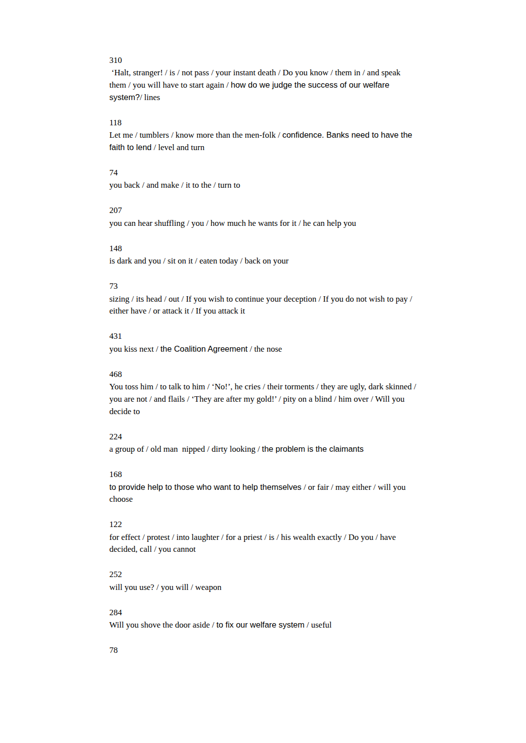310
‘Halt, stranger! / is / not pass / your instant death / Do you know / them in / and speak them / you will have to start again / how do we judge the success of our welfare system?/ lines
118
Let me / tumblers / know more than the men-folk / confidence. Banks need to have the faith to lend / level and turn
74
you back / and make / it to the / turn to
207
you can hear shuffling / you / how much he wants for it / he can help you
148
is dark and you / sit on it / eaten today / back on your
73
sizing / its head / out / If you wish to continue your deception / If you do not wish to pay / either have / or attack it / If you attack it
431
you kiss next / the Coalition Agreement / the nose
468
You toss him / to talk to him / ‘No!’, he cries / their torments / they are ugly, dark skinned / you are not / and flails / ‘They are after my gold!’ / pity on a blind / him over / Will you decide to
224
a group of / old man nipped / dirty looking / the problem is the claimants
168
to provide help to those who want to help themselves / or fair / may either / will you choose
122
for effect / protest / into laughter / for a priest / is / his wealth exactly / Do you / have decided, call / you cannot
252
will you use? / you will / weapon
284
Will you shove the door aside / to fix our welfare system / useful
78